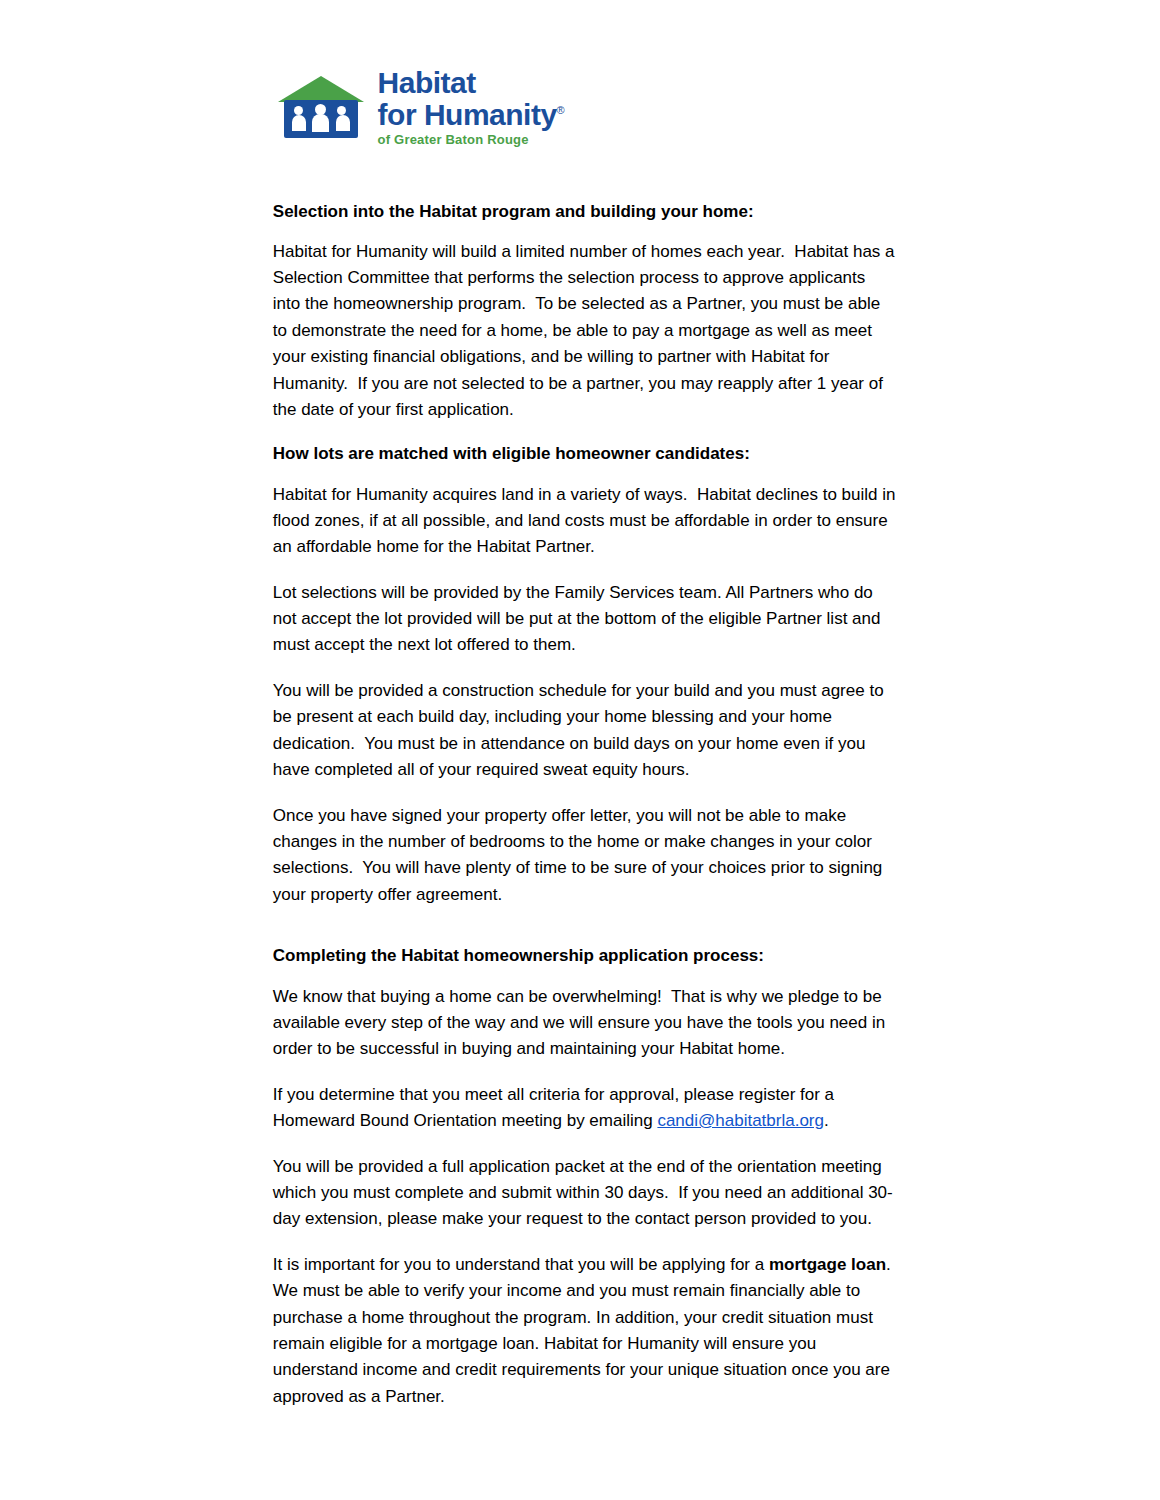Habitat for Humanity® of Greater Baton Rouge
Selection into the Habitat program and building your home:
Habitat for Humanity will build a limited number of homes each year. Habitat has a Selection Committee that performs the selection process to approve applicants into the homeownership program. To be selected as a Partner, you must be able to demonstrate the need for a home, be able to pay a mortgage as well as meet your existing financial obligations, and be willing to partner with Habitat for Humanity. If you are not selected to be a partner, you may reapply after 1 year of the date of your first application.
How lots are matched with eligible homeowner candidates:
Habitat for Humanity acquires land in a variety of ways. Habitat declines to build in flood zones, if at all possible, and land costs must be affordable in order to ensure an affordable home for the Habitat Partner.
Lot selections will be provided by the Family Services team. All Partners who do not accept the lot provided will be put at the bottom of the eligible Partner list and must accept the next lot offered to them.
You will be provided a construction schedule for your build and you must agree to be present at each build day, including your home blessing and your home dedication. You must be in attendance on build days on your home even if you have completed all of your required sweat equity hours.
Once you have signed your property offer letter, you will not be able to make changes in the number of bedrooms to the home or make changes in your color selections. You will have plenty of time to be sure of your choices prior to signing your property offer agreement.
Completing the Habitat homeownership application process:
We know that buying a home can be overwhelming! That is why we pledge to be available every step of the way and we will ensure you have the tools you need in order to be successful in buying and maintaining your Habitat home.
If you determine that you meet all criteria for approval, please register for a Homeward Bound Orientation meeting by emailing candi@habitatbrla.org.
You will be provided a full application packet at the end of the orientation meeting which you must complete and submit within 30 days. If you need an additional 30-day extension, please make your request to the contact person provided to you.
It is important for you to understand that you will be applying for a mortgage loan. We must be able to verify your income and you must remain financially able to purchase a home throughout the program. In addition, your credit situation must remain eligible for a mortgage loan. Habitat for Humanity will ensure you understand income and credit requirements for your unique situation once you are approved as a Partner.